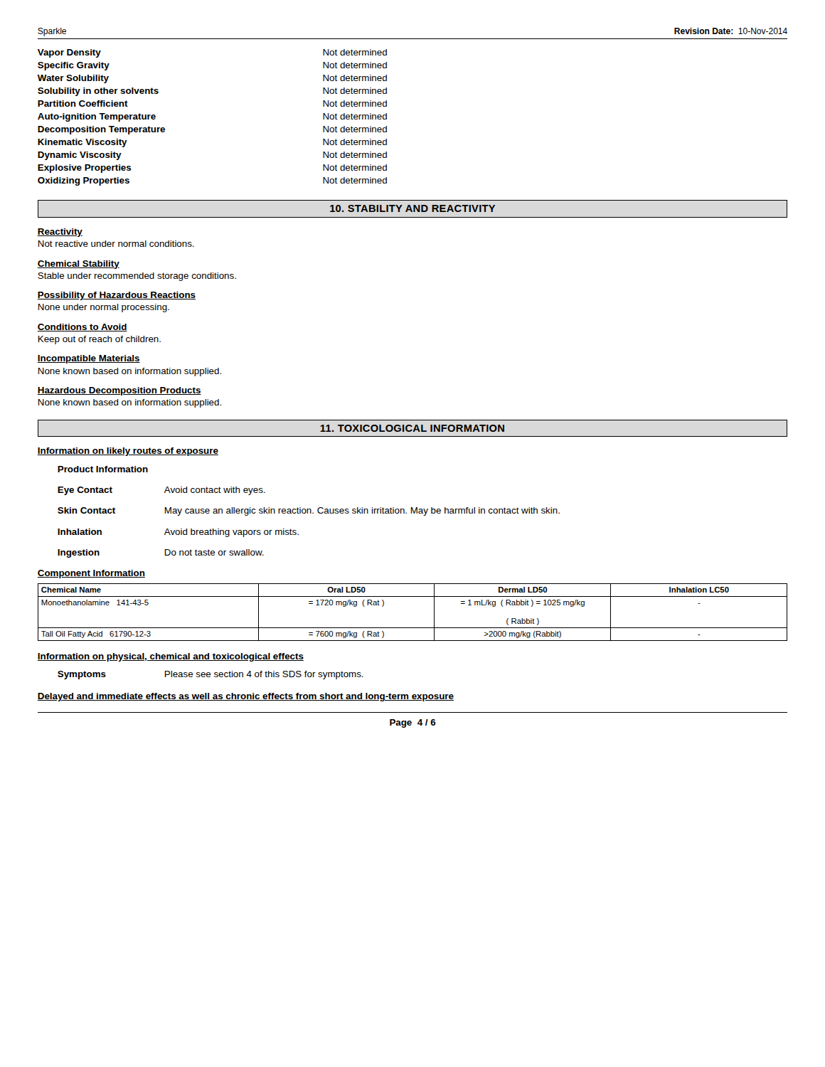Sparkle
Revision Date: 10-Nov-2014
| Vapor Density | Not determined |
| Specific Gravity | Not determined |
| Water Solubility | Not determined |
| Solubility in other solvents | Not determined |
| Partition Coefficient | Not determined |
| Auto-ignition Temperature | Not determined |
| Decomposition Temperature | Not determined |
| Kinematic Viscosity | Not determined |
| Dynamic Viscosity | Not determined |
| Explosive Properties | Not determined |
| Oxidizing Properties | Not determined |
10. STABILITY AND REACTIVITY
Reactivity
Not reactive under normal conditions.
Chemical Stability
Stable under recommended storage conditions.
Possibility of Hazardous Reactions
None under normal processing.
Conditions to Avoid
Keep out of reach of children.
Incompatible Materials
None known based on information supplied.
Hazardous Decomposition Products
None known based on information supplied.
11. TOXICOLOGICAL INFORMATION
Information on likely routes of exposure
Product Information
Eye Contact
Avoid contact with eyes.
Skin Contact
May cause an allergic skin reaction. Causes skin irritation. May be harmful in contact with skin.
Inhalation
Avoid breathing vapors or mists.
Ingestion
Do not taste or swallow.
Component Information
| Chemical Name | Oral LD50 | Dermal LD50 | Inhalation LC50 |
| --- | --- | --- | --- |
| Monoethanolamine 141-43-5 | = 1720 mg/kg ( Rat ) | = 1 mL/kg ( Rabbit ) = 1025 mg/kg ( Rabbit ) | - |
| Tall Oil Fatty Acid 61790-12-3 | = 7600 mg/kg ( Rat ) | >2000 mg/kg (Rabbit) | - |
Information on physical, chemical and toxicological effects
Symptoms
Please see section 4 of this SDS for symptoms.
Delayed and immediate effects as well as chronic effects from short and long-term exposure
Page 4 / 6